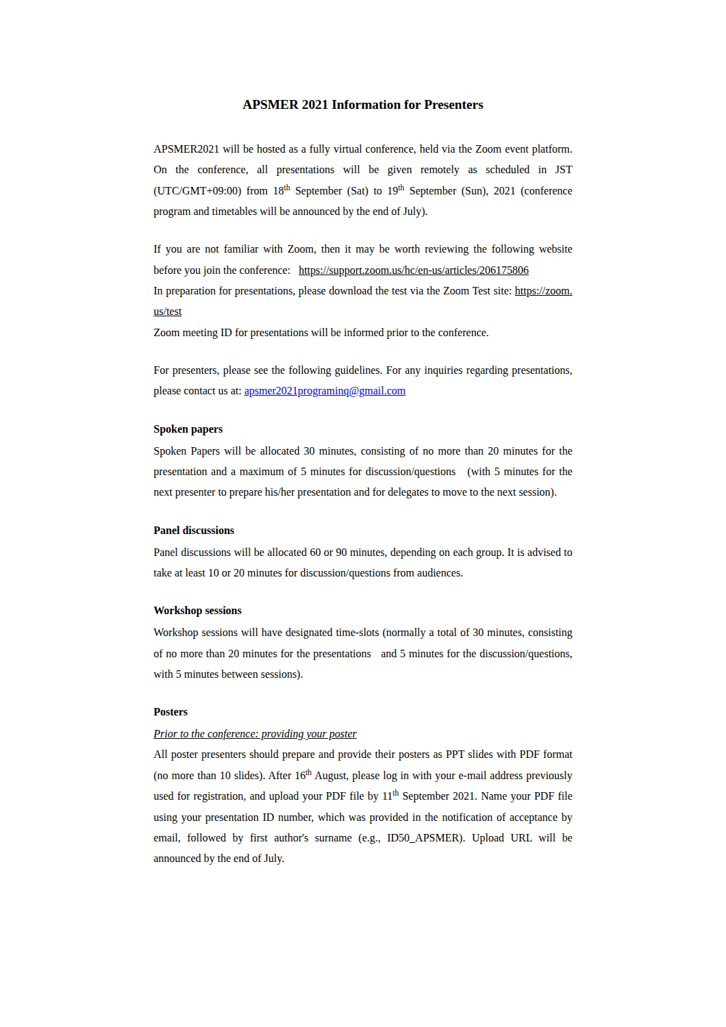APSMER 2021 Information for Presenters
APSMER2021 will be hosted as a fully virtual conference, held via the Zoom event platform. On the conference, all presentations will be given remotely as scheduled in JST (UTC/GMT+09:00) from 18th September (Sat) to 19th September (Sun), 2021 (conference program and timetables will be announced by the end of July).
If you are not familiar with Zoom, then it may be worth reviewing the following website before you join the conference: https://support.zoom.us/hc/en-us/articles/206175806
In preparation for presentations, please download the test via the Zoom Test site: https://zoom.us/test
Zoom meeting ID for presentations will be informed prior to the conference.
For presenters, please see the following guidelines. For any inquiries regarding presentations, please contact us at: apsmer2021programinq@gmail.com
Spoken papers
Spoken Papers will be allocated 30 minutes, consisting of no more than 20 minutes for the presentation and a maximum of 5 minutes for discussion/questions (with 5 minutes for the next presenter to prepare his/her presentation and for delegates to move to the next session).
Panel discussions
Panel discussions will be allocated 60 or 90 minutes, depending on each group. It is advised to take at least 10 or 20 minutes for discussion/questions from audiences.
Workshop sessions
Workshop sessions will have designated time-slots (normally a total of 30 minutes, consisting of no more than 20 minutes for the presentations and 5 minutes for the discussion/questions, with 5 minutes between sessions).
Posters
Prior to the conference: providing your poster
All poster presenters should prepare and provide their posters as PPT slides with PDF format (no more than 10 slides). After 16th August, please log in with your e-mail address previously used for registration, and upload your PDF file by 11th September 2021. Name your PDF file using your presentation ID number, which was provided in the notification of acceptance by email, followed by first author's surname (e.g., ID50_APSMER). Upload URL will be announced by the end of July.